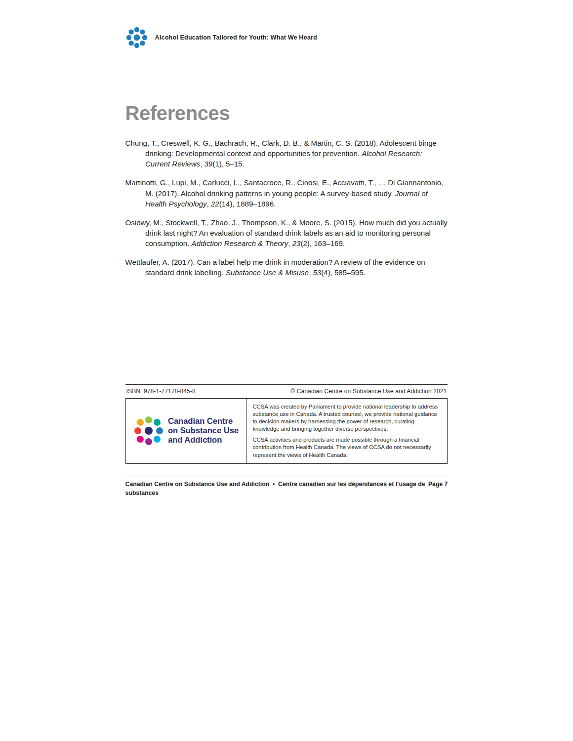Alcohol Education Tailored for Youth: What We Heard
References
Chung, T., Creswell, K. G., Bachrach, R., Clark, D. B., & Martin, C. S. (2018). Adolescent binge drinking: Developmental context and opportunities for prevention. Alcohol Research: Current Reviews, 39(1), 5–15.
Martinotti, G., Lupi, M., Carlucci, L., Santacroce, R., Cinosi, E., Acciavatti, T., … Di Giannantonio, M. (2017). Alcohol drinking patterns in young people: A survey-based study. Journal of Health Psychology, 22(14), 1889–1896.
Osiowy, M., Stockwell, T., Zhao, J., Thompson, K., & Moore, S. (2015). How much did you actually drink last night? An evaluation of standard drink labels as an aid to monitoring personal consumption. Addiction Research & Theory, 23(2), 163–169.
Wettlaufer, A. (2017). Can a label help me drink in moderation? A review of the evidence on standard drink labelling. Substance Use & Misuse, 53(4), 585–595.
ISBN 978-1-77178-845-8
© Canadian Centre on Substance Use and Addiction 2021
Canadian Centre
on Substance Use
and Addiction
CCSA was created by Parliament to provide national leadership to address substance use in Canada. A trusted counsel, we provide national guidance to decision makers by harnessing the power of research, curating knowledge and bringing together diverse perspectives.
CCSA activities and products are made possible through a financial contribution from Health Canada. The views of CCSA do not necessarily represent the views of Health Canada.
Canadian Centre on Substance Use and Addiction • Centre canadien sur les dépendances et l’usage de substances
Page 7